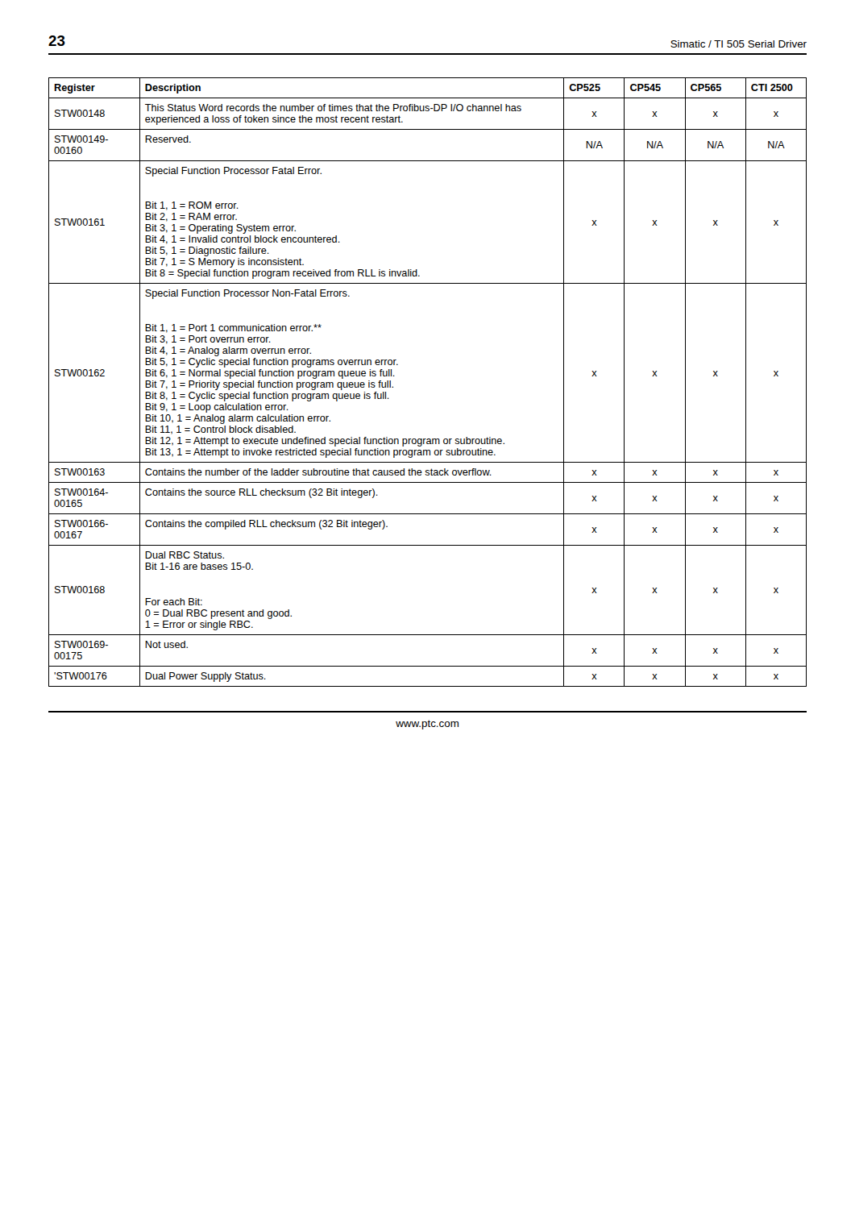23 Simatic / TI 505 Serial Driver
| Register | Description | CP525 | CP545 | CP565 | CTI 2500 |
| --- | --- | --- | --- | --- | --- |
| STW00148 | This Status Word records the number of times that the Profibus-DP I/O channel has experienced a loss of token since the most recent restart. | x | x | x | x |
| STW00149-00160 | Reserved. | N/A | N/A | N/A | N/A |
| STW00161 | Special Function Processor Fatal Error. Bit 1, 1 = ROM error. Bit 2, 1 = RAM error. Bit 3, 1 = Operating System error. Bit 4, 1 = Invalid control block encountered. Bit 5, 1 = Diagnostic failure. Bit 7, 1 = S Memory is inconsistent. Bit 8 = Special function program received from RLL is invalid. | x | x | x | x |
| STW00162 | Special Function Processor Non-Fatal Errors. Bit 1, 1 = Port 1 communication error.** Bit 3, 1 = Port overrun error. Bit 4, 1 = Analog alarm overrun error. Bit 5, 1 = Cyclic special function programs overrun error. Bit 6, 1 = Normal special function program queue is full. Bit 7, 1 = Priority special function program queue is full. Bit 8, 1 = Cyclic special function program queue is full. Bit 9, 1 = Loop calculation error. Bit 10, 1 = Analog alarm calculation error. Bit 11, 1 = Control block disabled. Bit 12, 1 = Attempt to execute undefined special function program or subroutine. Bit 13, 1 = Attempt to invoke restricted special function program or subroutine. | x | x | x | x |
| STW00163 | Contains the number of the ladder subroutine that caused the stack overflow. | x | x | x | x |
| STW00164-00165 | Contains the source RLL checksum (32 Bit integer). | x | x | x | x |
| STW00166-00167 | Contains the compiled RLL checksum (32 Bit integer). | x | x | x | x |
| STW00168 | Dual RBC Status. Bit 1-16 are bases 15-0. For each Bit: 0 = Dual RBC present and good. 1 = Error or single RBC. | x | x | x | x |
| STW00169-00175 | Not used. | x | x | x | x |
| 'STW00176 | Dual Power Supply Status. | x | x | x | x |
www.ptc.com